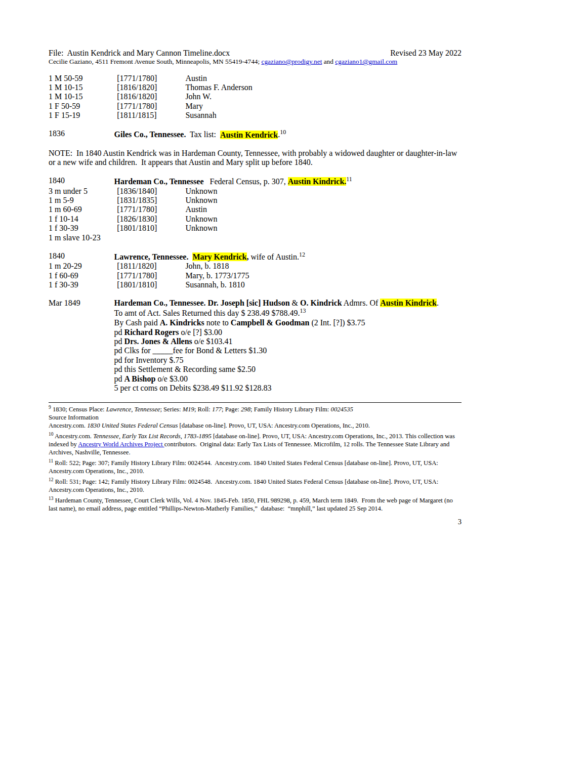File: Austin Kendrick and Mary Cannon Timeline.docx Revised 23 May 2022
Cecilie Gaziano, 4511 Fremont Avenue South, Minneapolis, MN 55419-4744; cgaziano@prodigy.net and cgaziano1@gmail.com
| 1 M 50-59 | [1771/1780] | Austin |
| 1 M 10-15 | [1816/1820] | Thomas F. Anderson |
| 1 M 10-15 | [1816/1820] | John W. |
| 1 F 50-59 | [1771/1780] | Mary |
| 1 F 15-19 | [1811/1815] | Susannah |
1836
Giles Co., Tennessee. Tax list: Austin Kendrick.10
NOTE: In 1840 Austin Kendrick was in Hardeman County, Tennessee, with probably a widowed daughter or daughter-in-law or a new wife and children. It appears that Austin and Mary split up before 1840.
1840
Hardeman Co., Tennessee Federal Census, p. 307, Austin Kindrick.11
| 3 m under 5 | [1836/1840] | Unknown |
| 1 m 5-9 | [1831/1835] | Unknown |
| 1 m 60-69 | [1771/1780] | Austin |
| 1 f 10-14 | [1826/1830] | Unknown |
| 1 f 30-39 | [1801/1810] | Unknown |
| 1 m slave 10-23 |
1840
Lawrence, Tennessee. Mary Kendrick, wife of Austin.12
| 1 m 20-29 | [1811/1820] | John, b. 1818 |
| 1 f 60-69 | [1771/1780] | Mary, b. 1773/1775 |
| 1 f 30-39 | [1801/1810] | Susannah, b. 1810 |
Mar 1849
Hardeman Co., Tennessee. Dr. Joseph [sic] Hudson & O. Kindrick Admrs. Of Austin Kindrick.
To amt of Act. Sales Returned this day $ 238.49 $788.49.13
By Cash paid A. Kindricks note to Campbell & Goodman (2 Int. [?]) $3.75
pd Richard Rogers o/e [?] $3.00
pd Drs. Jones & Allens o/e $103.41
pd Clks for _____fee for Bond & Letters $1.30
pd for Inventory $.75
pd this Settlement & Recording same $2.50
pd A Bishop o/e $3.00
5 per ct coms on Debits $238.49 $11.92 $128.83
9 1830; Census Place: Lawrence, Tennessee; Series: M19; Roll: 177; Page: 298; Family History Library Film: 0024535
Source Information
Ancestry.com. 1830 United States Federal Census [database on-line]. Provo, UT, USA: Ancestry.com Operations, Inc., 2010.
10 Ancestry.com. Tennessee, Early Tax List Records, 1783-1895 [database on-line]. Provo, UT, USA: Ancestry.com Operations, Inc., 2013. This collection was indexed by Ancestry World Archives Project contributors. Original data: Early Tax Lists of Tennessee. Microfilm, 12 rolls. The Tennessee State Library and Archives, Nashville, Tennessee.
11 Roll: 522; Page: 307; Family History Library Film: 0024544. Ancestry.com. 1840 United States Federal Census [database on-line]. Provo, UT, USA: Ancestry.com Operations, Inc., 2010.
12 Roll: 531; Page: 142; Family History Library Film: 0024548. Ancestry.com. 1840 United States Federal Census [database on-line]. Provo, UT, USA: Ancestry.com Operations, Inc., 2010.
13 Hardeman County, Tennessee, Court Clerk Wills, Vol. 4 Nov. 1845-Feb. 1850, FHL 989298, p. 459, March term 1849. From the web page of Margaret (no last name), no email address, page entitled “Phillips-Newton-Matherly Families,” database: “mnphill,” last updated 25 Sep 2014.
3